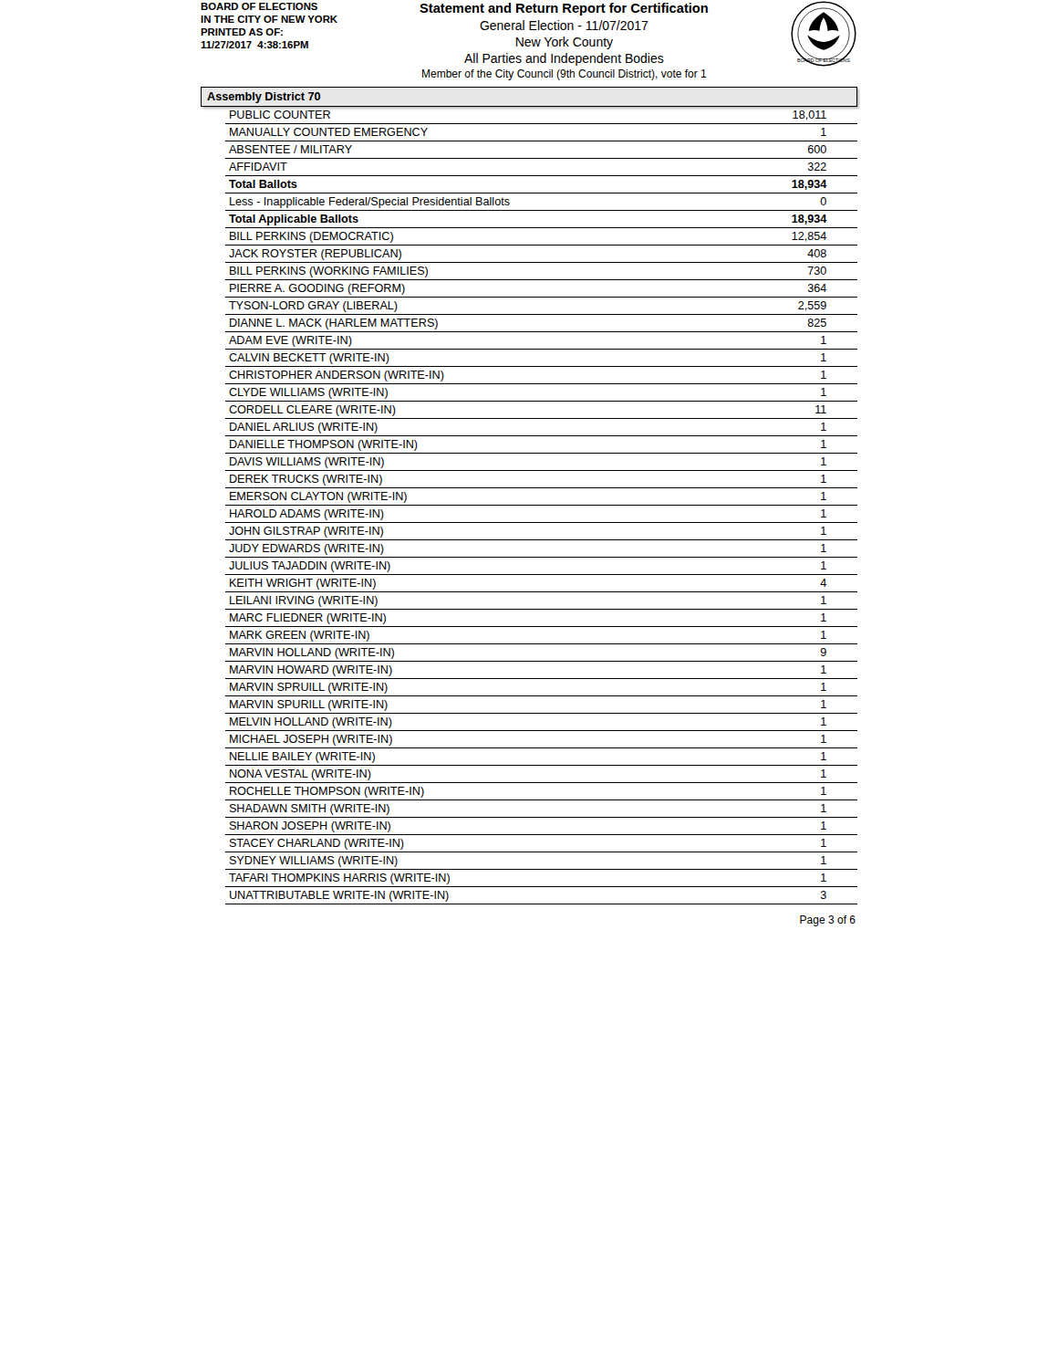BOARD OF ELECTIONS
IN THE CITY OF NEW YORK
PRINTED AS OF:
11/27/2017 4:38:16PM
Statement and Return Report for Certification
General Election - 11/07/2017
New York County
All Parties and Independent Bodies
Member of the City Council (9th Council District), vote for 1
BOARD OF ELECTIONS
Assembly District 70
| PUBLIC COUNTER | 18,011 |
| MANUALLY COUNTED EMERGENCY | 1 |
| ABSENTEE / MILITARY | 600 |
| AFFIDAVIT | 322 |
| Total Ballots | 18,934 |
| Less - Inapplicable Federal/Special Presidential Ballots | 0 |
| Total Applicable Ballots | 18,934 |
| BILL PERKINS (DEMOCRATIC) | 12,854 |
| JACK ROYSTER (REPUBLICAN) | 408 |
| BILL PERKINS (WORKING FAMILIES) | 730 |
| PIERRE A. GOODING (REFORM) | 364 |
| TYSON-LORD GRAY (LIBERAL) | 2,559 |
| DIANNE L. MACK (HARLEM MATTERS) | 825 |
| ADAM EVE (WRITE-IN) | 1 |
| CALVIN BECKETT (WRITE-IN) | 1 |
| CHRISTOPHER ANDERSON (WRITE-IN) | 1 |
| CLYDE WILLIAMS (WRITE-IN) | 1 |
| CORDELL CLEARE (WRITE-IN) | 11 |
| DANIEL ARLIUS (WRITE-IN) | 1 |
| DANIELLE THOMPSON (WRITE-IN) | 1 |
| DAVIS WILLIAMS (WRITE-IN) | 1 |
| DEREK TRUCKS (WRITE-IN) | 1 |
| EMERSON CLAYTON (WRITE-IN) | 1 |
| HAROLD ADAMS (WRITE-IN) | 1 |
| JOHN GILSTRAP (WRITE-IN) | 1 |
| JUDY EDWARDS (WRITE-IN) | 1 |
| JULIUS TAJADDIN (WRITE-IN) | 1 |
| KEITH WRIGHT (WRITE-IN) | 4 |
| LEILANI IRVING (WRITE-IN) | 1 |
| MARC FLIEDNER (WRITE-IN) | 1 |
| MARK GREEN (WRITE-IN) | 1 |
| MARVIN HOLLAND (WRITE-IN) | 9 |
| MARVIN HOWARD (WRITE-IN) | 1 |
| MARVIN SPRUILL (WRITE-IN) | 1 |
| MARVIN SPURILL (WRITE-IN) | 1 |
| MELVIN HOLLAND (WRITE-IN) | 1 |
| MICHAEL JOSEPH (WRITE-IN) | 1 |
| NELLIE BAILEY (WRITE-IN) | 1 |
| NONA VESTAL (WRITE-IN) | 1 |
| ROCHELLE THOMPSON (WRITE-IN) | 1 |
| SHADAWN SMITH (WRITE-IN) | 1 |
| SHARON JOSEPH (WRITE-IN) | 1 |
| STACEY CHARLAND (WRITE-IN) | 1 |
| SYDNEY WILLIAMS (WRITE-IN) | 1 |
| TAFARI THOMPKINS HARRIS (WRITE-IN) | 1 |
| UNATTRIBUTABLE WRITE-IN (WRITE-IN) | 3 |
Page 3 of 6